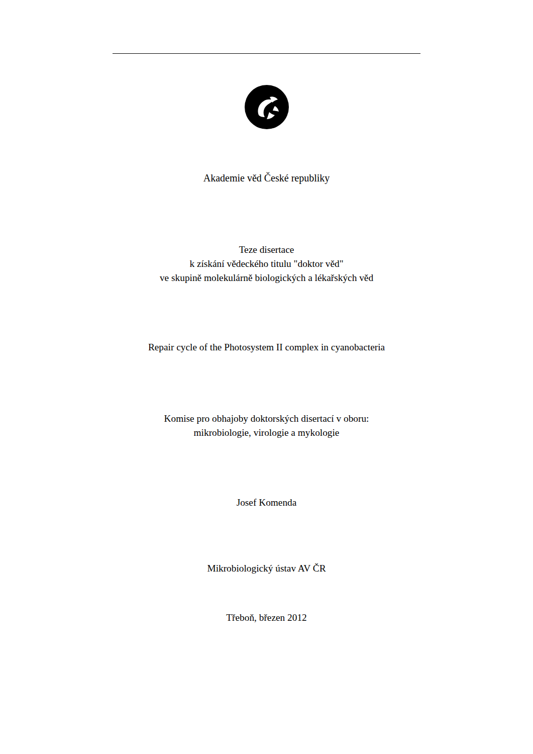Akademie věd České republiky
Teze disertace
k získání vědeckého titulu "doktor věd"
ve skupině molekulárně biologických a lékařských věd
Repair cycle of the Photosystem II complex in cyanobacteria
Komise pro obhajoby doktorských disertací v oboru:
mikrobiologie, virologie a mykologie
Josef Komenda
Mikrobiologický ústav AV ČR
Třeboň, březen 2012